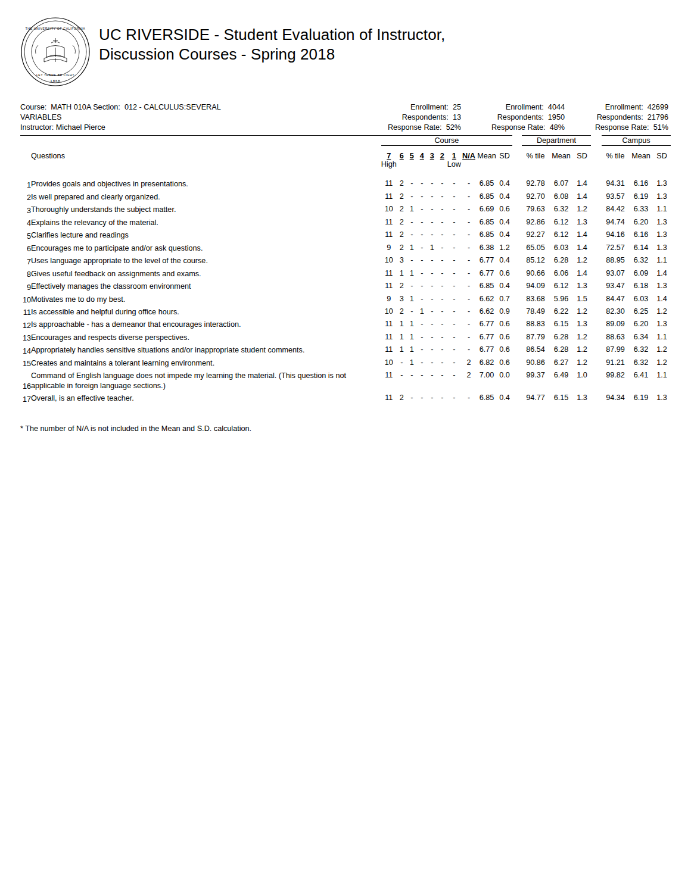THE UNIVERSITY OF CALIFORNIA LET THERE BE LIGHT 1868
UC RIVERSIDE - Student Evaluation of Instructor,
Discussion Courses - Spring 2018
Course: MATH 010A Section: 012 - CALCULUS:SEVERAL VARIABLES
Instructor: Michael Pierce
Enrollment: 25
Respondents: 13
Response Rate: 52%
Enrollment: 4044
Respondents: 1950
Response Rate: 48%
Enrollment: 42699
Respondents: 21796
Response Rate: 51%
| | Course | | Department | | Campus |
| | Questions | 7 | 6 | 5 | 4 | 3 | 2 | 1 | N/A | Mean | SD | | % tile | Mean | SD | | % tile | Mean | SD |
| | | High | | Low | |
| 1 | Provides goals and objectives in presentations. | 11 | 2 | - | - | - | - | - | - | 6.85 | 0.4 | | 92.78 | 6.07 | 1.4 | | 94.31 | 6.16 | 1.3 |
| 2 | Is well prepared and clearly organized. | 11 | 2 | - | - | - | - | - | - | 6.85 | 0.4 | | 92.70 | 6.08 | 1.4 | | 93.57 | 6.19 | 1.3 |
| 3 | Thoroughly understands the subject matter. | 10 | 2 | 1 | - | - | - | - | - | 6.69 | 0.6 | | 79.63 | 6.32 | 1.2 | | 84.42 | 6.33 | 1.1 |
| 4 | Explains the relevancy of the material. | 11 | 2 | - | - | - | - | - | - | 6.85 | 0.4 | | 92.86 | 6.12 | 1.3 | | 94.74 | 6.20 | 1.3 |
| 5 | Clarifies lecture and readings | 11 | 2 | - | - | - | - | - | - | 6.85 | 0.4 | | 92.27 | 6.12 | 1.4 | | 94.16 | 6.16 | 1.3 |
| 6 | Encourages me to participate and/or ask questions. | 9 | 2 | 1 | - | 1 | - | - | - | 6.38 | 1.2 | | 65.05 | 6.03 | 1.4 | | 72.57 | 6.14 | 1.3 |
| 7 | Uses language appropriate to the level of the course. | 10 | 3 | - | - | - | - | - | - | 6.77 | 0.4 | | 85.12 | 6.28 | 1.2 | | 88.95 | 6.32 | 1.1 |
| 8 | Gives useful feedback on assignments and exams. | 11 | 1 | 1 | - | - | - | - | - | 6.77 | 0.6 | | 90.66 | 6.06 | 1.4 | | 93.07 | 6.09 | 1.4 |
| 9 | Effectively manages the classroom environment | 11 | 2 | - | - | - | - | - | - | 6.85 | 0.4 | | 94.09 | 6.12 | 1.3 | | 93.47 | 6.18 | 1.3 |
| 10 | Motivates me to do my best. | 9 | 3 | 1 | - | - | - | - | - | 6.62 | 0.7 | | 83.68 | 5.96 | 1.5 | | 84.47 | 6.03 | 1.4 |
| 11 | Is accessible and helpful during office hours. | 10 | 2 | - | 1 | - | - | - | - | 6.62 | 0.9 | | 78.49 | 6.22 | 1.2 | | 82.30 | 6.25 | 1.2 |
| 12 | Is approachable - has a demeanor that encourages interaction. | 11 | 1 | 1 | - | - | - | - | - | 6.77 | 0.6 | | 88.83 | 6.15 | 1.3 | | 89.09 | 6.20 | 1.3 |
| 13 | Encourages and respects diverse perspectives. | 11 | 1 | 1 | - | - | - | - | - | 6.77 | 0.6 | | 87.79 | 6.28 | 1.2 | | 88.63 | 6.34 | 1.1 |
| 14 | Appropriately handles sensitive situations and/or inappropriate student comments. | 11 | 1 | 1 | - | - | - | - | - | 6.77 | 0.6 | | 86.54 | 6.28 | 1.2 | | 87.99 | 6.32 | 1.2 |
| 15 | Creates and maintains a tolerant learning environment. | 10 | - | 1 | - | - | - | - | 2 | 6.82 | 0.6 | | 90.86 | 6.27 | 1.2 | | 91.21 | 6.32 | 1.2 |
| 16 | Command of English language does not impede my learning the material. (This question is not applicable in foreign language sections.) | 11 | - | - | - | - | - | - | 2 | 7.00 | 0.0 | | 99.37 | 6.49 | 1.0 | | 99.82 | 6.41 | 1.1 |
| 17 | Overall, is an effective teacher. | 11 | 2 | - | - | - | - | - | - | 6.85 | 0.4 | | 94.77 | 6.15 | 1.3 | | 94.34 | 6.19 | 1.3 |
* The number of N/A is not included in the Mean and S.D. calculation.